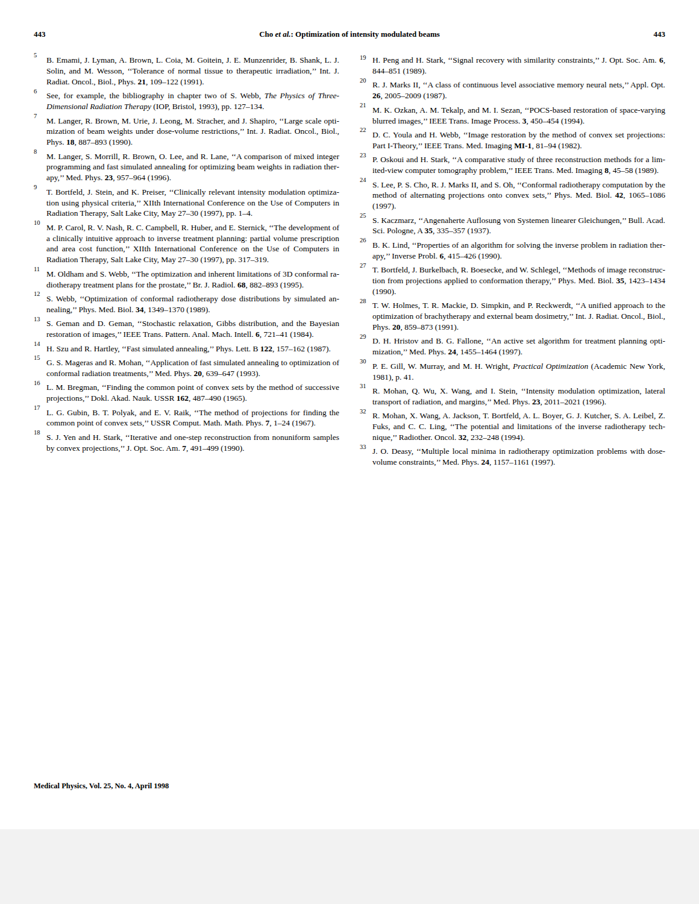443 Cho et al.: Optimization of intensity modulated beams 443
5 B. Emami, J. Lyman, A. Brown, L. Coia, M. Goitein, J. E. Munzenrider, B. Shank, L. J. Solin, and M. Wesson, ‘‘Tolerance of normal tissue to therapeutic irradiation,’’ Int. J. Radiat. Oncol., Biol., Phys. 21, 109–122 (1991).
6 See, for example, the bibliography in chapter two of S. Webb, The Physics of Three-Dimensional Radiation Therapy (IOP, Bristol, 1993), pp. 127–134.
7 M. Langer, R. Brown, M. Urie, J. Leong, M. Stracher, and J. Shapiro, ‘‘Large scale optimization of beam weights under dose-volume restrictions,’’ Int. J. Radiat. Oncol., Biol., Phys. 18, 887–893 (1990).
8 M. Langer, S. Morrill, R. Brown, O. Lee, and R. Lane, ‘‘A comparison of mixed integer programming and fast simulated annealing for optimizing beam weights in radiation therapy,’’ Med. Phys. 23, 957–964 (1996).
9 T. Bortfeld, J. Stein, and K. Preiser, ‘‘Clinically relevant intensity modulation optimization using physical criteria,’’ XIIth International Conference on the Use of Computers in Radiation Therapy, Salt Lake City, May 27–30 (1997), pp. 1–4.
10 M. P. Carol, R. V. Nash, R. C. Campbell, R. Huber, and E. Sternick, ‘‘The development of a clinically intuitive approach to inverse treatment planning: partial volume prescription and area cost function,’’ XIIth International Conference on the Use of Computers in Radiation Therapy, Salt Lake City, May 27–30 (1997), pp. 317–319.
11 M. Oldham and S. Webb, ‘‘The optimization and inherent limitations of 3D conformal radiotherapy treatment plans for the prostate,’’ Br. J. Radiol. 68, 882–893 (1995).
12 S. Webb, ‘‘Optimization of conformal radiotherapy dose distributions by simulated annealing,’’ Phys. Med. Biol. 34, 1349–1370 (1989).
13 S. Geman and D. Geman, ‘‘Stochastic relaxation, Gibbs distribution, and the Bayesian restoration of images,’’ IEEE Trans. Pattern. Anal. Mach. Intell. 6, 721–41 (1984).
14 H. Szu and R. Hartley, ‘‘Fast simulated annealing,’’ Phys. Lett. B 122, 157–162 (1987).
15 G. S. Mageras and R. Mohan, ‘‘Application of fast simulated annealing to optimization of conformal radiation treatments,’’ Med. Phys. 20, 639–647 (1993).
16 L. M. Bregman, ‘‘Finding the common point of convex sets by the method of successive projections,’’ Dokl. Akad. Nauk. USSR 162, 487–490 (1965).
17 L. G. Gubin, B. T. Polyak, and E. V. Raik, ‘‘The method of projections for finding the common point of convex sets,’’ USSR Comput. Math. Math. Phys. 7, 1–24 (1967).
18 S. J. Yen and H. Stark, ‘‘Iterative and one-step reconstruction from nonuniform samples by convex projections,’’ J. Opt. Soc. Am. 7, 491–499 (1990).
19 H. Peng and H. Stark, ‘‘Signal recovery with similarity constraints,’’ J. Opt. Soc. Am. 6, 844–851 (1989).
20 R. J. Marks II, ‘‘A class of continuous level associative memory neural nets,’’ Appl. Opt. 26, 2005–2009 (1987).
21 M. K. Ozkan, A. M. Tekalp, and M. I. Sezan, ‘‘POCS-based restoration of space-varying blurred images,’’ IEEE Trans. Image Process. 3, 450–454 (1994).
22 D. C. Youla and H. Webb, ‘‘Image restoration by the method of convex set projections: Part I-Theory,’’ IEEE Trans. Med. Imaging MI-1, 81–94 (1982).
23 P. Oskoui and H. Stark, ‘‘A comparative study of three reconstruction methods for a limited-view computer tomography problem,’’ IEEE Trans. Med. Imaging 8, 45–58 (1989).
24 S. Lee, P. S. Cho, R. J. Marks II, and S. Oh, ‘‘Conformal radiotherapy computation by the method of alternating projections onto convex sets,’’ Phys. Med. Biol. 42, 1065–1086 (1997).
25 S. Kaczmarz, ‘‘Angenaherte Auflosung von Systemen linearer Gleichungen,’’ Bull. Acad. Sci. Pologne, A 35, 335–357 (1937).
26 B. K. Lind, ‘‘Properties of an algorithm for solving the inverse problem in radiation therapy,’’ Inverse Probl. 6, 415–426 (1990).
27 T. Bortfeld, J. Burkelbach, R. Boesecke, and W. Schlegel, ‘‘Methods of image reconstruction from projections applied to conformation therapy,’’ Phys. Med. Biol. 35, 1423–1434 (1990).
28 T. W. Holmes, T. R. Mackie, D. Simpkin, and P. Reckwerdt, ‘‘A unified approach to the optimization of brachytherapy and external beam dosimetry,’’ Int. J. Radiat. Oncol., Biol., Phys. 20, 859–873 (1991).
29 D. H. Hristov and B. G. Fallone, ‘‘An active set algorithm for treatment planning optimization,’’ Med. Phys. 24, 1455–1464 (1997).
30 P. E. Gill, W. Murray, and M. H. Wright, Practical Optimization (Academic New York, 1981), p. 41.
31 R. Mohan, Q. Wu, X. Wang, and I. Stein, ‘‘Intensity modulation optimization, lateral transport of radiation, and margins,’’ Med. Phys. 23, 2011–2021 (1996).
32 R. Mohan, X. Wang, A. Jackson, T. Bortfeld, A. L. Boyer, G. J. Kutcher, S. A. Leibel, Z. Fuks, and C. C. Ling, ‘‘The potential and limitations of the inverse radiotherapy technique,’’ Radiother. Oncol. 32, 232–248 (1994).
33 J. O. Deasy, ‘‘Multiple local minima in radiotherapy optimization problems with dose-volume constraints,’’ Med. Phys. 24, 1157–1161 (1997).
Medical Physics, Vol. 25, No. 4, April 1998